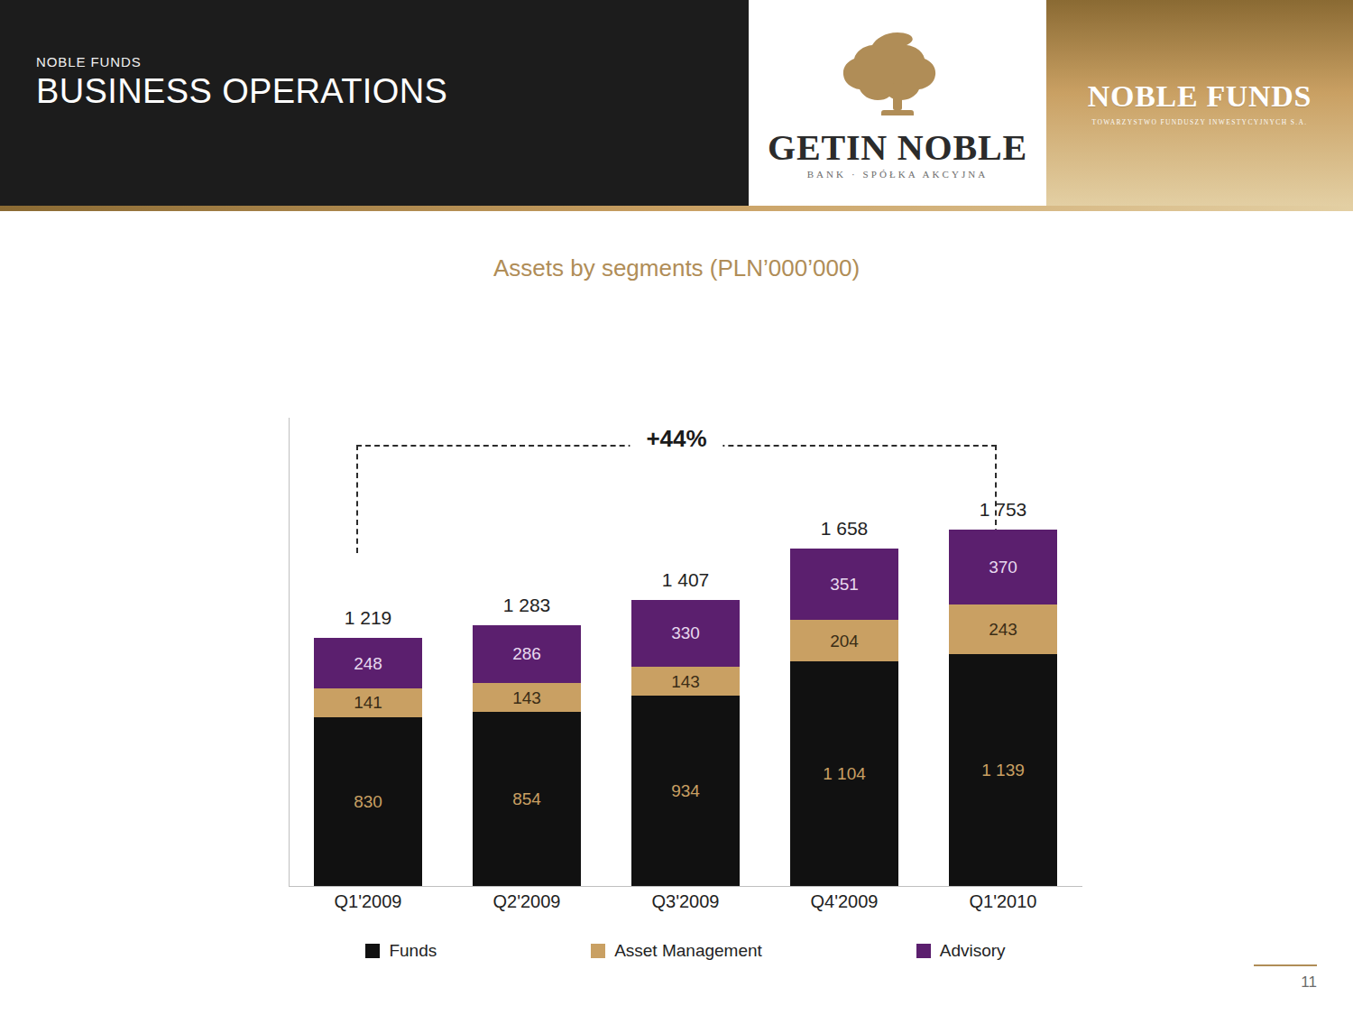NOBLE FUNDS
BUSINESS OPERATIONS
GETIN NOBLE
BANK · SPÓŁKA AKCYJNA
NOBLE FUNDS
TOWARZYSTWO FUNDUSZY INWESTYCYJNYCH S.A.
Assets by segments (PLN’000’000)
+44%
1 219
248
141
830
1 283
286
143
854
1 407
330
143
934
1 658
351
204
1 104
1 753
370
243
1 139
Q1'2009
Q2'2009
Q3'2009
Q4'2009
Q1'2010
Funds
Asset Management
Advisory
11